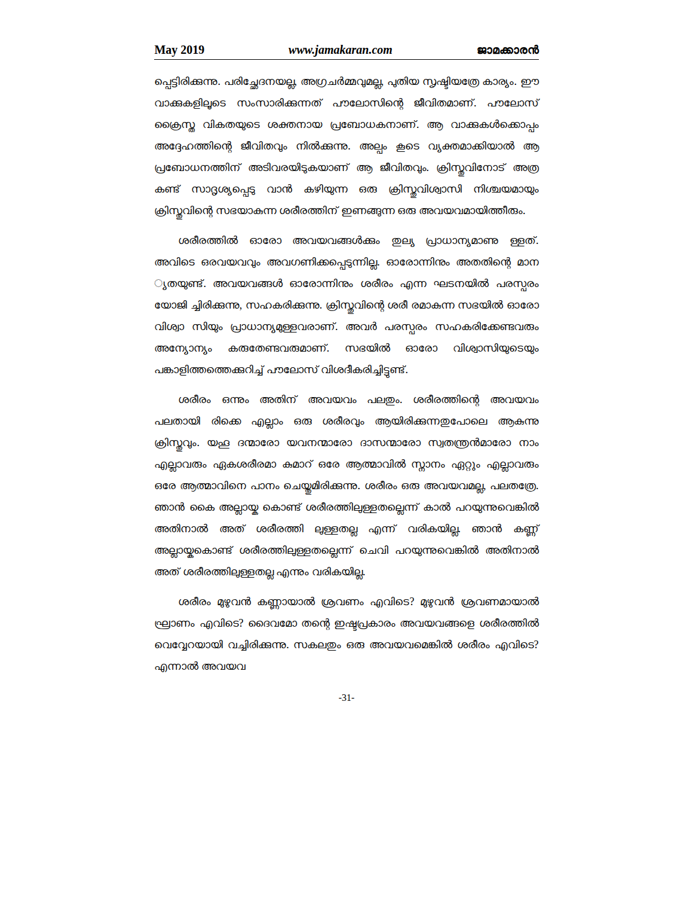May 2019
www.jamakaran.com
ജാമക്കാരൻ
പ്പെട്ടിരിക്കുന്നു. പരിച്ഛേദനയല്ല, അഗ്രചർമ്മവുമല്ല, പുതിയ സൃഷ്ടിയത്രേ കാര്യം. ഈ വാക്കുകളിലൂടെ സംസാരിക്കുന്നത് പൗലോസിന്റെ ജീവിതമാണ്. പൗലോസ് ക്രൈസ്ത വികതയുടെ ശക്തനായ പ്രബോധകനാണ്. ആ വാക്കുകൾക്കൊപ്പം അദ്ദേഹത്തിന്റെ ജീവിതവും നിൽക്കുന്നു. അല്പം കൂടെ വ്യക്തമാക്കിയാൽ ആ പ്രബോധനത്തിന് അടിവരയിടുകയാണ് ആ ജീവിതവും. ക്രിസ്തുവിനോട് അത്ര കണ്ട് സാദൃശ്യപ്പെടു വാൻ കഴിയുന്ന ഒരു ക്രിസ്തുവിശ്വാസി നിശ്ചയമായും ക്രിസ്തുവിന്റെ സഭയാകുന്ന ശരീരത്തിന് ഇണങ്ങുന്ന ഒരു അവയവമായിത്തീരും.
ശരീരത്തിൽ ഓരോ അവയവങ്ങൾക്കും തുല്യ പ്രാധാന്യമാണു ള്ളത്. അവിടെ ഒരവയവവും അവഗണിക്കപ്പെടുന്നില്ല. ഓരോന്നിനും അതതിന്റെ മാന ്യതയുണ്ട്. അവയവങ്ങൾ ഓരോന്നിനും ശരീരം എന്ന ഘടനയിൽ പരസ്പരം യോജി ച്ചിരിക്കുന്നു, സഹകരിക്കുന്നു. ക്രിസ്തുവിന്റെ ശരീ രമാകുന്ന സഭയിൽ ഓരോ വിശ്വാ സിയും പ്രാധാന്യമുള്ളവരാണ്. അവർ പരസ്പരം സഹകരിക്കേണ്ടവരും അന്യോന്യം കരുതേണ്ടവരുമാണ്. സഭയിൽ ഓരോ വിശ്വാസിയുടെയും പങ്കാളിത്തത്തെക്കുറിച്ച് പൗലോസ് വിശദീകരിച്ചിട്ടുണ്ട്.
ശരീരം ഒന്നും അതിന് അവയവം പലതും. ശരീരത്തിന്റെ അവയവം പലതായി രിക്കെ എല്ലാം ഒരു ശരീരവും ആയിരിക്കുന്നതുപോലെ ആകുന്നു ക്രിസ്തുവും. യഹൂ ദന്മാരോ യവനന്മാരോ ദാസന്മാരോ സ്വതന്ത്രൻമാരോ നാം എല്ലാവരും ഏകശരീരമാ കുമാറ് ഒരേ ആത്മാവിൽ സ്നാനം ഏറ്റും എല്ലാവരും ഒരേ ആത്മാവിനെ പാനം ചെയ്തുമിരിക്കുന്നു. ശരീരം ഒരു അവയവമല്ല, പലതത്രേ. ഞാൻ കൈ അല്ലായ്ക കൊണ്ട് ശരീരത്തിലുള്ളതല്ലെന്ന് കാൽ പറയുന്നുവെങ്കിൽ അതിനാൽ അത് ശരീരത്തി ലുള്ളതല്ല എന്ന് വരികയില്ല. ഞാൻ കണ്ണ് അല്ലായ്കകൊണ്ട് ശരീരത്തിലുള്ളതല്ലെന്ന് ചെവി പറയുന്നുവെങ്കിൽ അതിനാൽ അത് ശരീരത്തിലുള്ളതല്ല എന്നും വരികയില്ല.
ശരീരം മുഴുവൻ കണ്ണായാൽ ശ്രവണം എവിടെ? മുഴുവൻ ശ്രവണമായാൽ ഘ്രാണം എവിടെ? ദൈവമോ തന്റെ ഇഷ്ടപ്രകാരം അവയവങ്ങളെ ശരീരത്തിൽ വെവ്വേറയായി വച്ചിരിക്കുന്നു. സകലതും ഒരു അവയവമെങ്കിൽ ശരീരം എവിടെ? എന്നാൽ അവയവ
-31-